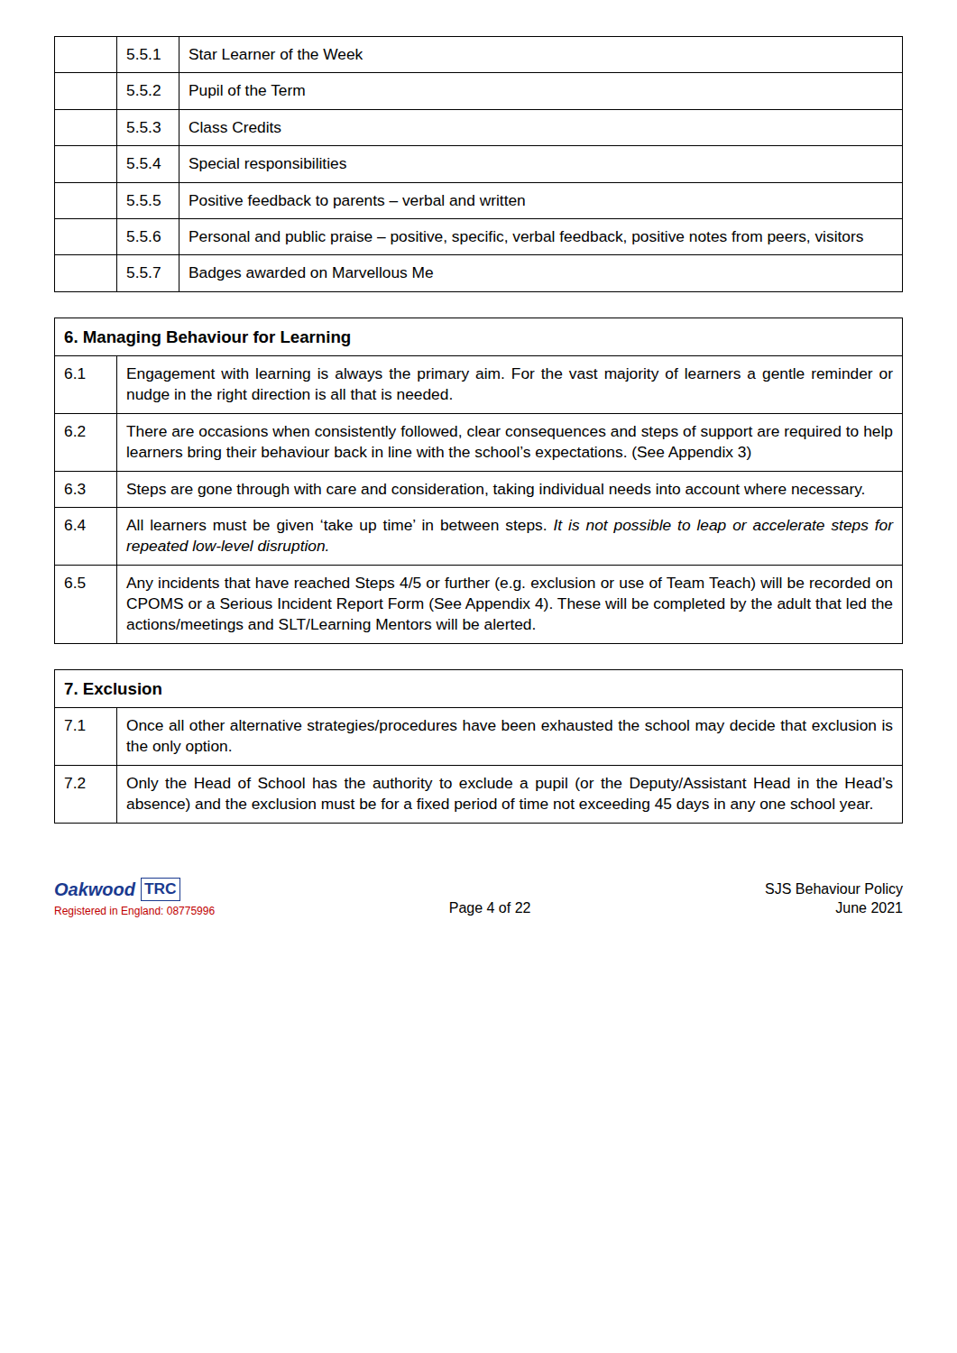| | 5.5.1 | Star Learner of the Week |
| | 5.5.2 | Pupil of the Term |
| | 5.5.3 | Class Credits |
| | 5.5.4 | Special responsibilities |
| | 5.5.5 | Positive feedback to parents – verbal and written |
| | 5.5.6 | Personal and public praise – positive, specific, verbal feedback, positive notes from peers, visitors |
| | 5.5.7 | Badges awarded on Marvellous Me |
| 6. Managing Behaviour for Learning |
| 6.1 | Engagement with learning is always the primary aim. For the vast majority of learners a gentle reminder or nudge in the right direction is all that is needed. |
| 6.2 | There are occasions when consistently followed, clear consequences and steps of support are required to help learners bring their behaviour back in line with the school’s expectations. (See Appendix 3) |
| 6.3 | Steps are gone through with care and consideration, taking individual needs into account where necessary. |
| 6.4 | All learners must be given ‘take up time’ in between steps. It is not possible to leap or accelerate steps for repeated low-level disruption. |
| 6.5 | Any incidents that have reached Steps 4/5 or further (e.g. exclusion or use of Team Teach) will be recorded on CPOMS or a Serious Incident Report Form (See Appendix 4). These will be completed by the adult that led the actions/meetings and SLT/Learning Mentors will be alerted. |
| 7. Exclusion |
| 7.1 | Once all other alternative strategies/procedures have been exhausted the school may decide that exclusion is the only option. |
| 7.2 | Only the Head of School has the authority to exclude a pupil (or the Deputy/Assistant Head in the Head’s absence) and the exclusion must be for a fixed period of time not exceeding 45 days in any one school year. |
Oakwood TRC
Registered in England: 08775996
Page 4 of 22
SJS Behaviour Policy
June 2021